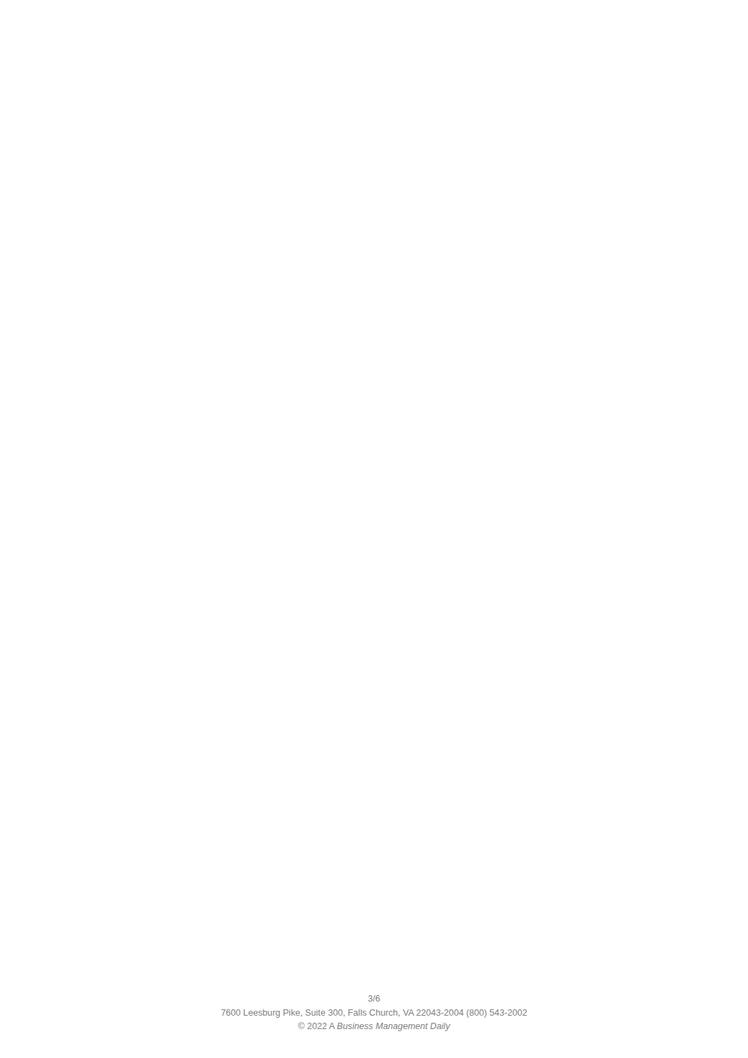3/6
7600 Leesburg Pike, Suite 300, Falls Church, VA 22043-2004 (800) 543-2002
© 2022 A Business Management Daily